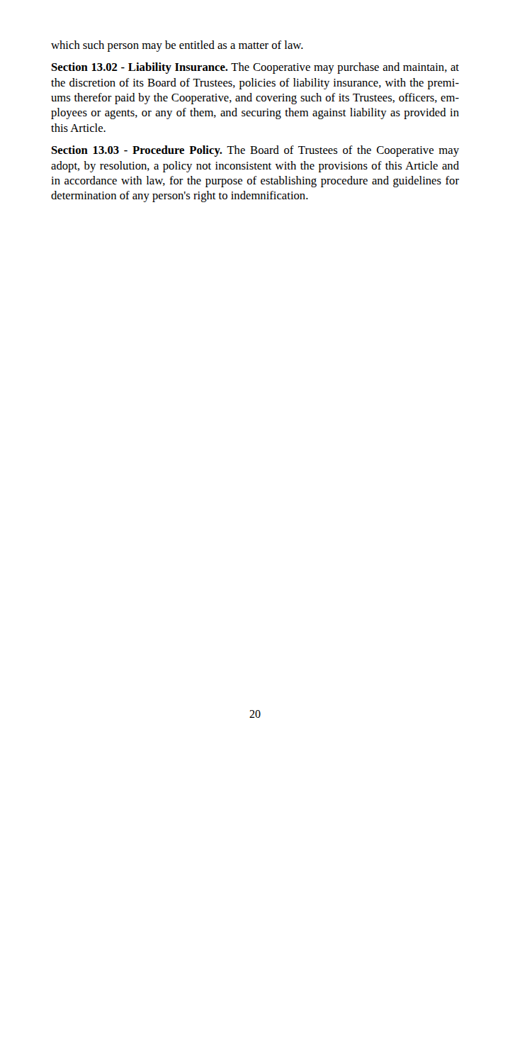which such person may be entitled as a matter of law.
Section 13.02 - Liability Insurance. The Cooperative may purchase and maintain, at the discretion of its Board of Trustees, policies of liability insurance, with the premiums therefor paid by the Cooperative, and covering such of its Trustees, officers, employees or agents, or any of them, and securing them against liability as provided in this Article.
Section 13.03 - Procedure Policy. The Board of Trustees of the Cooperative may adopt, by resolution, a policy not inconsistent with the provisions of this Article and in accordance with law, for the purpose of establishing procedure and guidelines for determination of any person's right to indemnification.
20